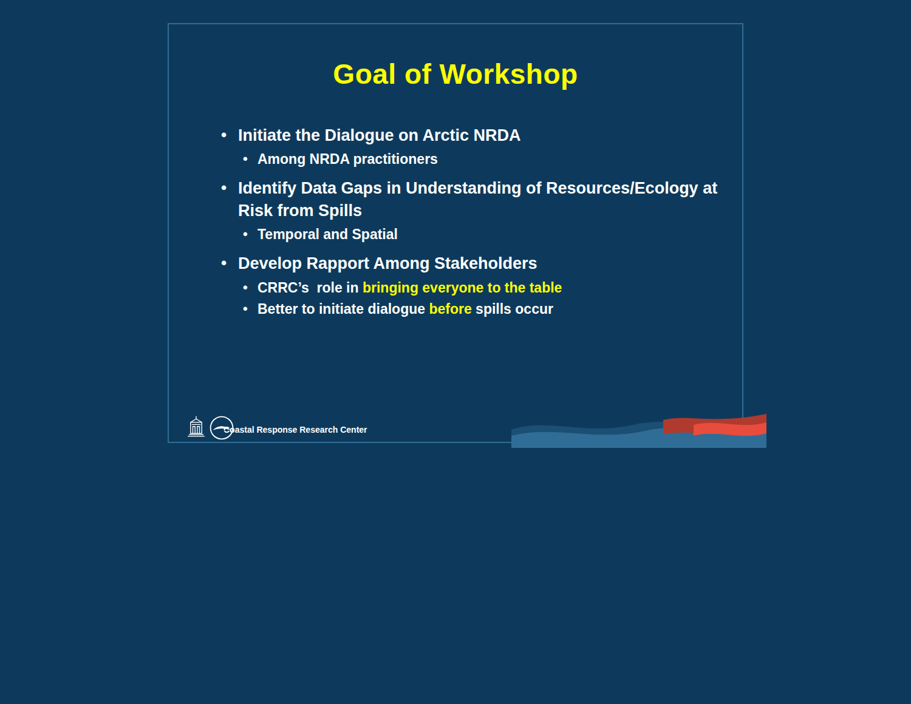Goal of Workshop
Initiate the Dialogue on Arctic NRDA
Among NRDA practitioners
Identify Data Gaps in Understanding of Resources/Ecology at Risk from Spills
Temporal and Spatial
Develop Rapport Among Stakeholders
CRRC’s role in bringing everyone to the table
Better to initiate dialogue before spills occur
Coastal Response Research Center
22